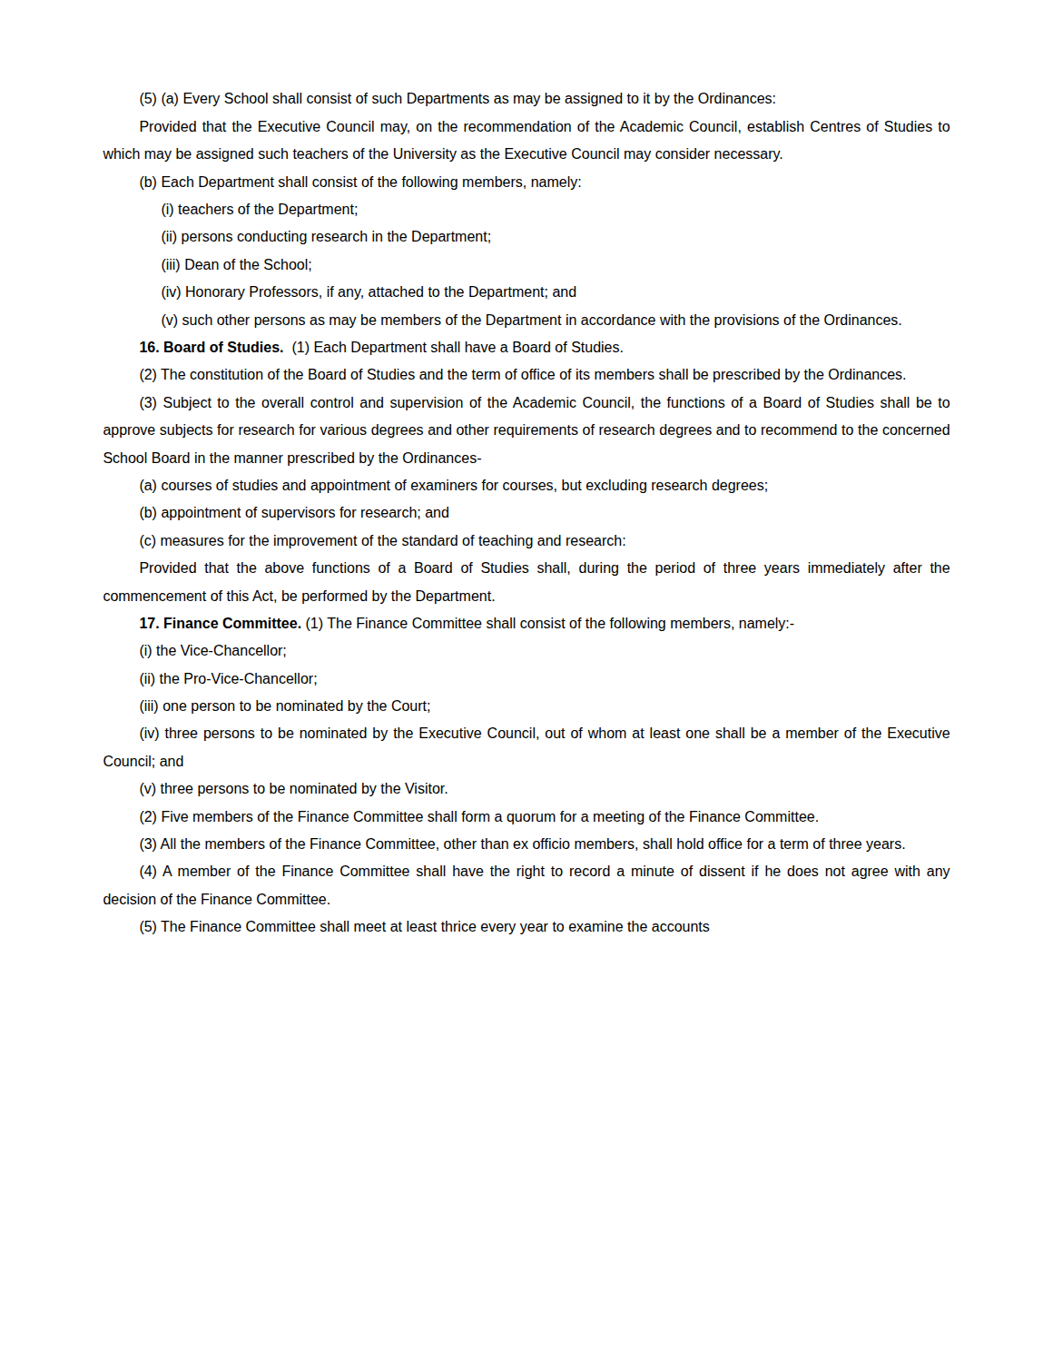(5) (a) Every School shall consist of such Departments as may be assigned to it by the Ordinances:
Provided that the Executive Council may, on the recommendation of the Academic Council, establish Centres of Studies to which may be assigned such teachers of the University as the Executive Council may consider necessary.
(b) Each Department shall consist of the following members, namely:
(i) teachers of the Department;
(ii) persons conducting research in the Department;
(iii) Dean of the School;
(iv) Honorary Professors, if any, attached to the Department; and
(v) such other persons as may be members of the Department in accordance with the provisions of the Ordinances.
16. Board of Studies. (1) Each Department shall have a Board of Studies.
(2) The constitution of the Board of Studies and the term of office of its members shall be prescribed by the Ordinances.
(3) Subject to the overall control and supervision of the Academic Council, the functions of a Board of Studies shall be to approve subjects for research for various degrees and other requirements of research degrees and to recommend to the concerned School Board in the manner prescribed by the Ordinances-
(a) courses of studies and appointment of examiners for courses, but excluding research degrees;
(b) appointment of supervisors for research; and
(c) measures for the improvement of the standard of teaching and research:
Provided that the above functions of a Board of Studies shall, during the period of three years immediately after the commencement of this Act, be performed by the Department.
17. Finance Committee. (1) The Finance Committee shall consist of the following members, namely:-
(i) the Vice-Chancellor;
(ii) the Pro-Vice-Chancellor;
(iii) one person to be nominated by the Court;
(iv) three persons to be nominated by the Executive Council, out of whom at least one shall be a member of the Executive Council; and
(v) three persons to be nominated by the Visitor.
(2) Five members of the Finance Committee shall form a quorum for a meeting of the Finance Committee.
(3) All the members of the Finance Committee, other than ex officio members, shall hold office for a term of three years.
(4) A member of the Finance Committee shall have the right to record a minute of dissent if he does not agree with any decision of the Finance Committee.
(5) The Finance Committee shall meet at least thrice every year to examine the accounts